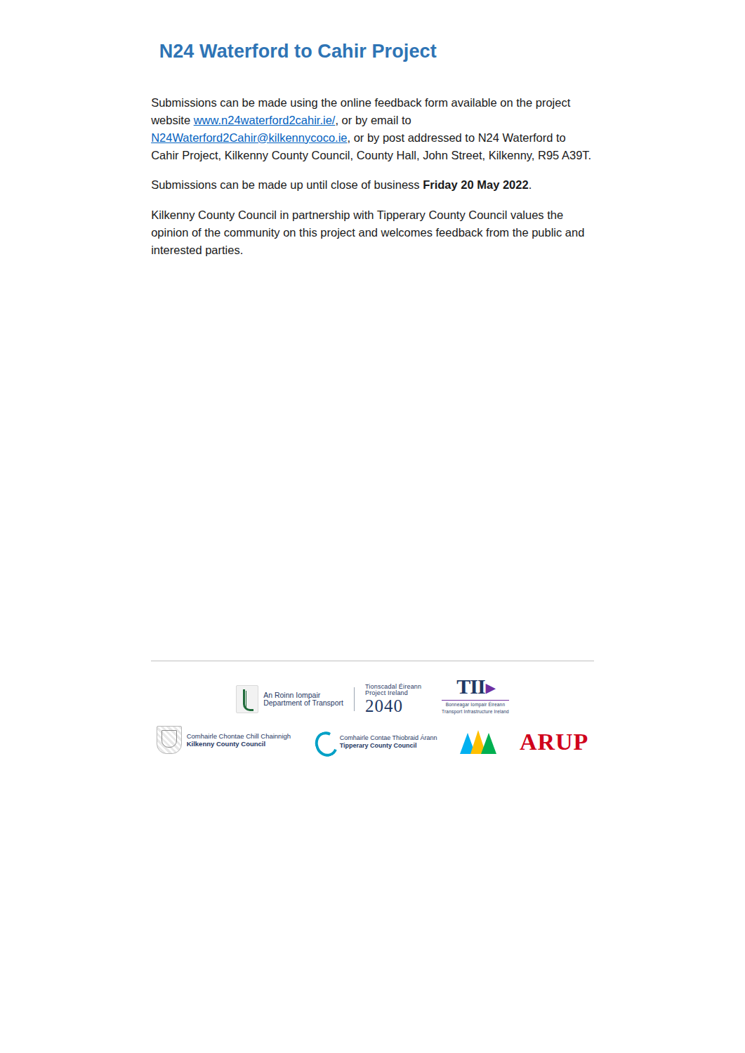N24 Waterford to Cahir Project
Submissions can be made using the online feedback form available on the project website www.n24waterford2cahir.ie/, or by email to N24Waterford2Cahir@kilkennycoco.ie, or by post addressed to N24 Waterford to Cahir Project, Kilkenny County Council, County Hall, John Street, Kilkenny, R95 A39T.
Submissions can be made up until close of business Friday 20 May 2022.
Kilkenny County Council in partnership with Tipperary County Council values the opinion of the community on this project and welcomes feedback from the public and interested parties.
An Roinn Iompair
Department of Transport
Tionscadal Éireann
Project Ireland
2040
TII▸
Bonneagar Iompair Éireann
Transport Infrastructure Ireland
Comhairle Chontae Chill Chainnigh Kilkenny County Council
Comhairle Contae Thiobraid Árann
Tipperary County Council
ARUP